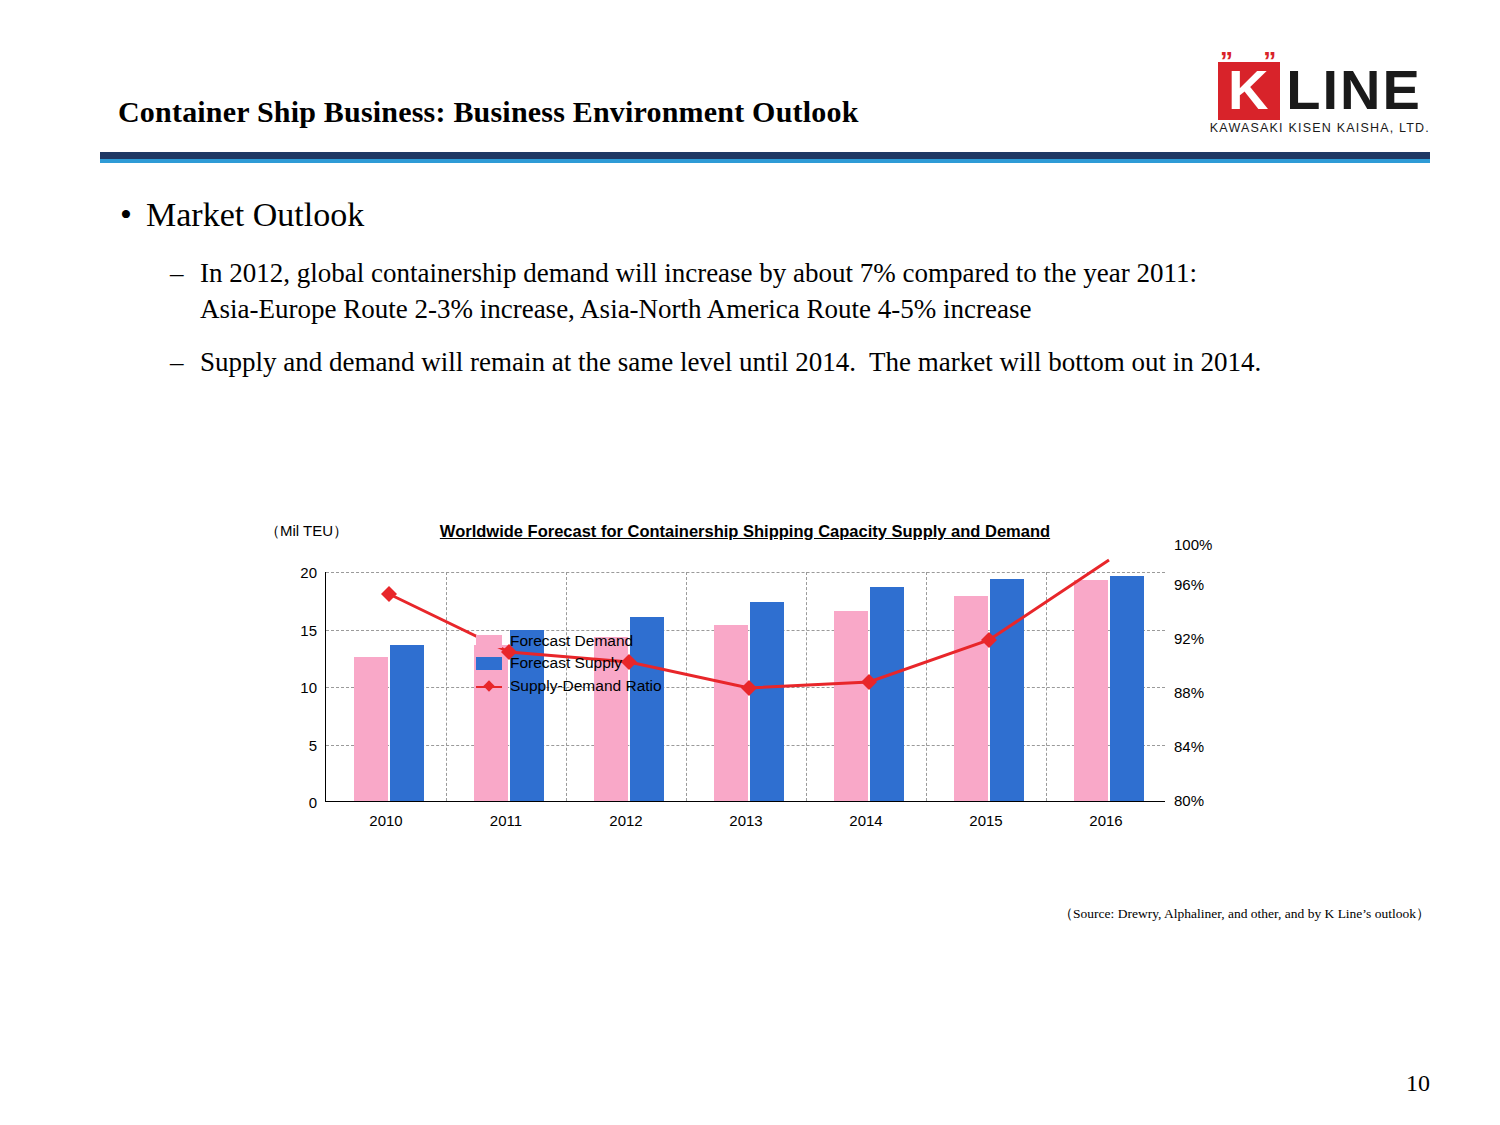Container Ship Business: Business Environment Outlook
KLINE
KAWASAKI KISEN KAISHA, LTD.
•Market Outlook
– In 2012, global containership demand will increase by about 7% compared to the year 2011:
Asia-Europe Route 2-3% increase, Asia-North America Route 4-5% increase
– Supply and demand will remain at the same level until 2014. The market will bottom out in 2014.
（Mil TEU）
Worldwide Forecast for Containership Shipping Capacity Supply and Demand
20
15
10
5
0
100%
96%
92%
88%
84%
80%
2010
2011
2012
2013
2014
2015
2016
Forecast Demand
Forecast Supply
Supply-Demand Ratio
（Source: Drewry, Alphaliner, and other, and by K Line’s outlook）
10